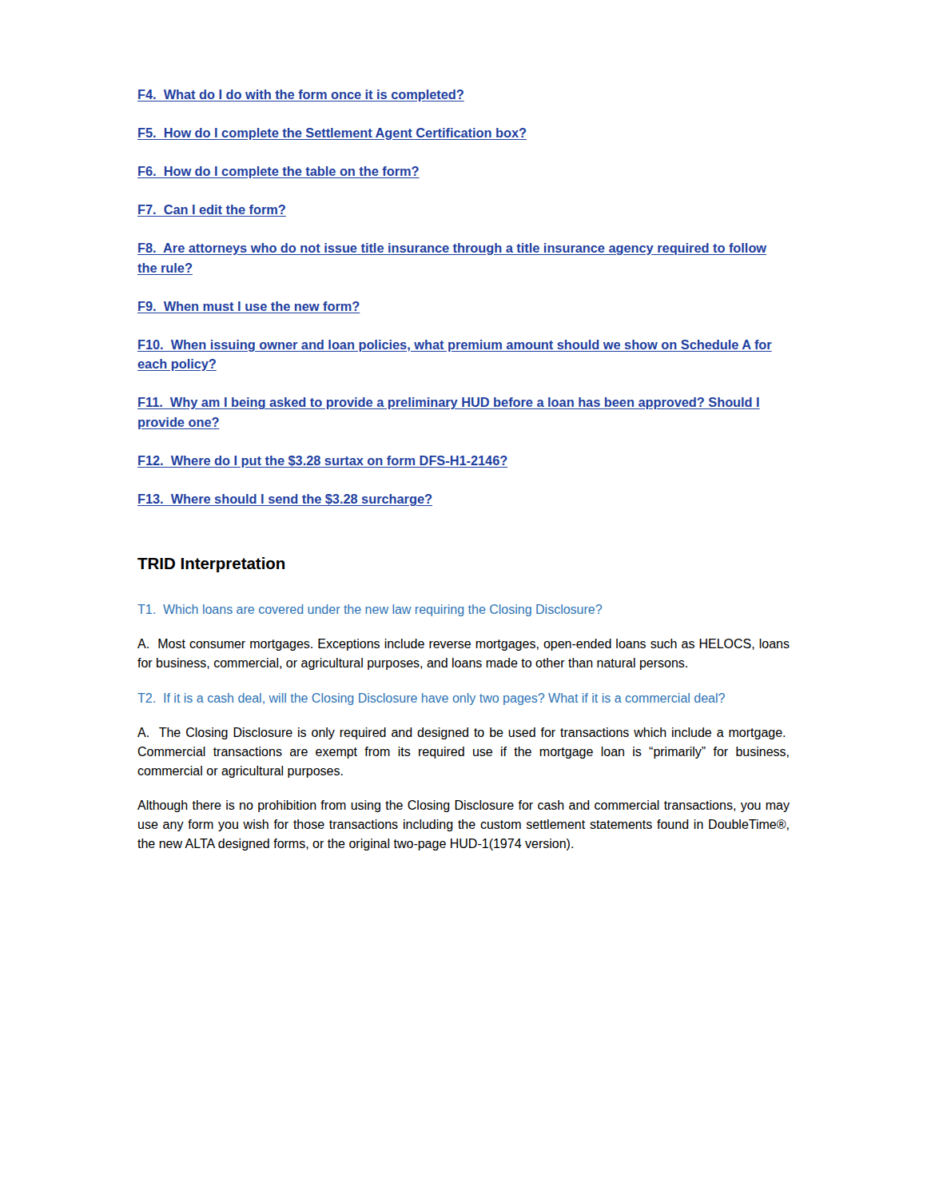F4. What do I do with the form once it is completed?
F5. How do I complete the Settlement Agent Certification box?
F6. How do I complete the table on the form?
F7. Can I edit the form?
F8. Are attorneys who do not issue title insurance through a title insurance agency required to follow the rule?
F9. When must I use the new form?
F10. When issuing owner and loan policies, what premium amount should we show on Schedule A for each policy?
F11. Why am I being asked to provide a preliminary HUD before a loan has been approved? Should I provide one?
F12. Where do I put the $3.28 surtax on form DFS-H1-2146?
F13. Where should I send the $3.28 surcharge?
TRID Interpretation
T1. Which loans are covered under the new law requiring the Closing Disclosure?
A. Most consumer mortgages. Exceptions include reverse mortgages, open-ended loans such as HELOCS, loans for business, commercial, or agricultural purposes, and loans made to other than natural persons.
T2. If it is a cash deal, will the Closing Disclosure have only two pages? What if it is a commercial deal?
A. The Closing Disclosure is only required and designed to be used for transactions which include a mortgage. Commercial transactions are exempt from its required use if the mortgage loan is “primarily” for business, commercial or agricultural purposes.
Although there is no prohibition from using the Closing Disclosure for cash and commercial transactions, you may use any form you wish for those transactions including the custom settlement statements found in DoubleTime®, the new ALTA designed forms, or the original two-page HUD-1(1974 version).